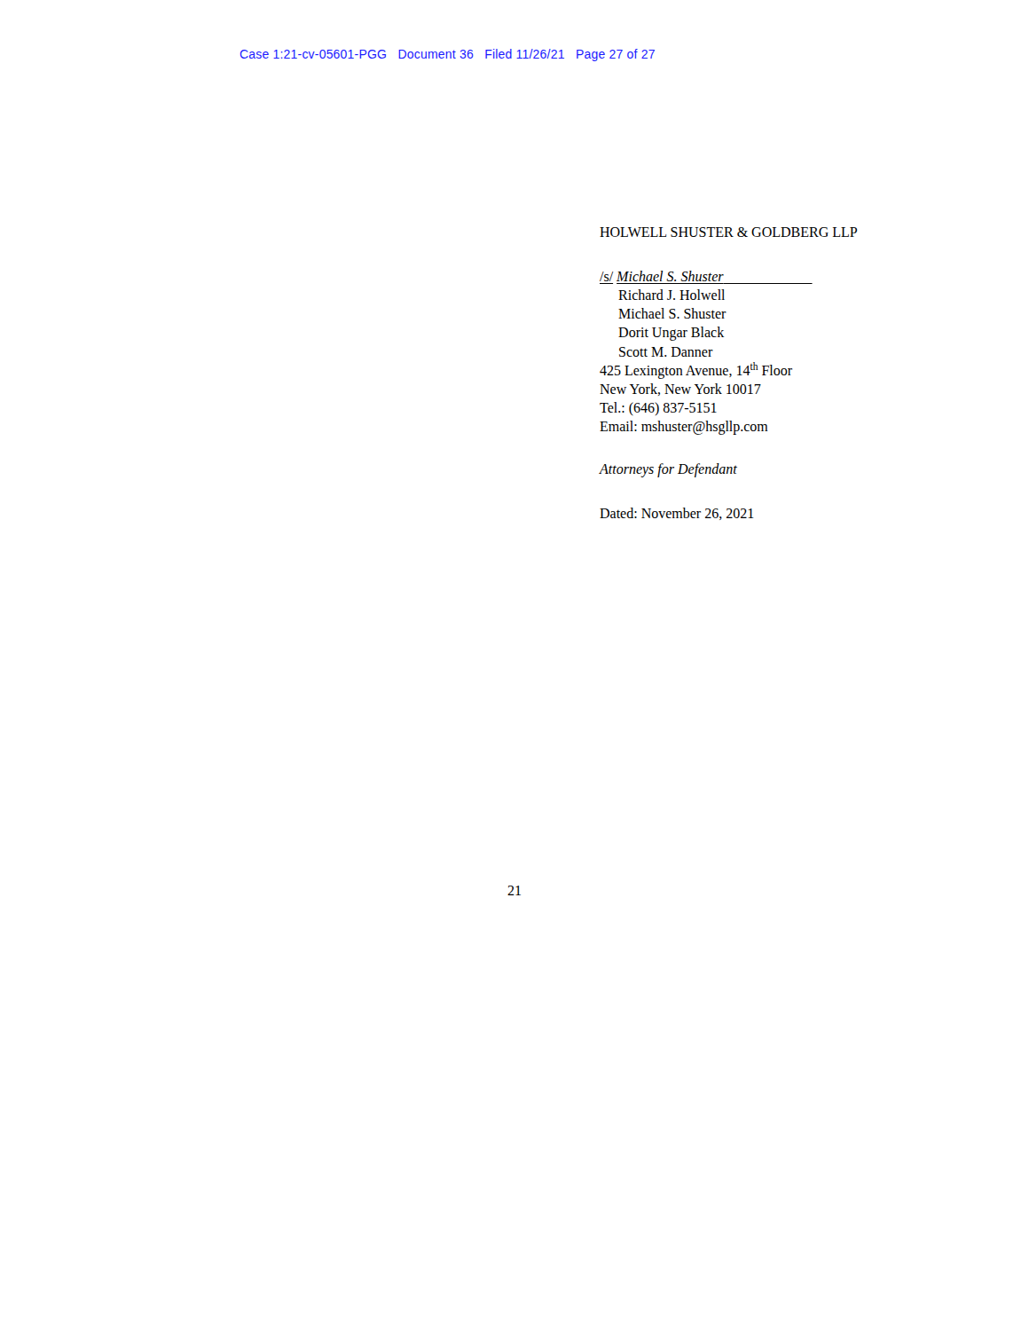Case 1:21-cv-05601-PGG Document 36 Filed 11/26/21 Page 27 of 27
HOLWELL SHUSTER & GOLDBERG LLP
/s/ Michael S. Shuster
Richard J. Holwell
Michael S. Shuster
Dorit Ungar Black
Scott M. Danner
425 Lexington Avenue, 14th Floor
New York, New York 10017
Tel.: (646) 837-5151
Email: mshuster@hsgllp.com
Attorneys for Defendant
Dated: November 26, 2021
21